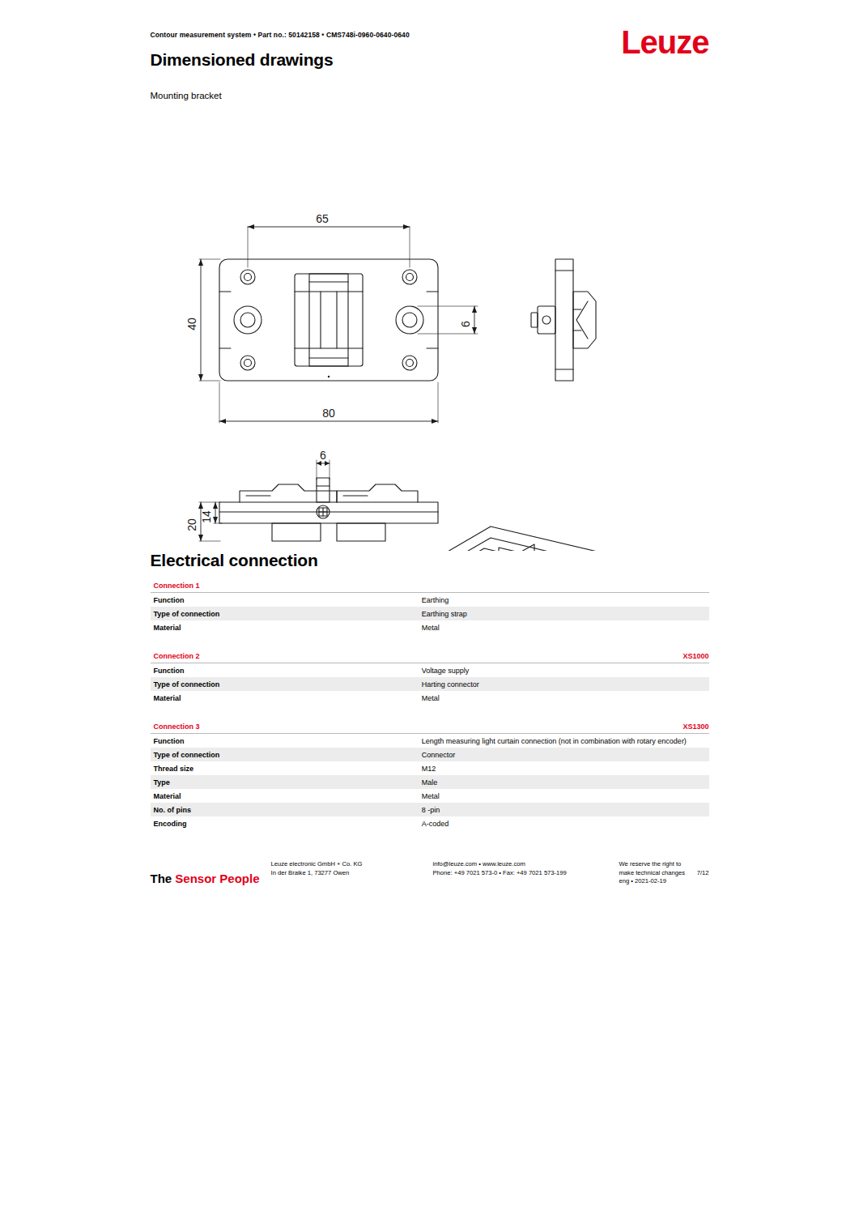Contour measurement system • Part no.: 50142158 • CMS748i-0960-0640-0640
Leuze
Dimensioned drawings
Mounting bracket
65 80 40 6 6 20 14
Electrical connection
Connection 1
| Function | Earthing |
| Type of connection | Earthing strap |
| Material | Metal |
Connection 2 XS1000
| Function | Voltage supply |
| Type of connection | Harting connector |
| Material | Metal |
Connection 3 XS1300
| Function | Length measuring light curtain connection (not in combination with rotary encoder) |
| Type of connection | Connector |
| Thread size | M12 |
| Type | Male |
| Material | Metal |
| No. of pins | 8 -pin |
| Encoding | A-coded |
The Sensor People
Leuze electronic GmbH + Co. KG
In der Braike 1, 73277 Owen
info@leuze.com • www.leuze.com
Phone: +49 7021 573-0 • Fax: +49 7021 573-199
We reserve the right to make technical changes
eng • 2021-02-19
7/12